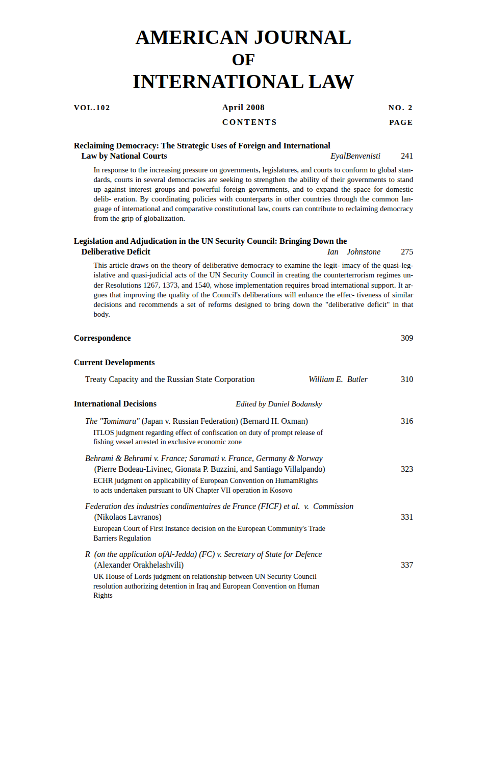AMERICAN JOURNAL
OF
INTERNATIONAL LAW
VOL.102
April 2008
NO. 2
CONTENTS
PAGE
Reclaiming Democracy: The Strategic Uses of Foreign and International
Law by National CourtsEyalBenvenisti
241
In response to the increasing pressure on governments, legislatures, and courts to conform to global standards, courts in several democracies are seeking to strengthen the ability of their governments to stand up against interest groups and powerful foreign governments, and to expand the space for domestic delib- eration. By coordinating policies with counterparts in other countries through the common language of international and comparative constitutional law, courts can contribute to reclaiming democracy from the grip of globalization.
Legislation and Adjudication in the UN Security Council: Bringing Down the
Deliberative DeficitIan Johnstone
275
This article draws on the theory of deliberative democracy to examine the legit- imacy of the quasi-legislative and quasi-judicial acts of the UN Security Council in creating the counterterrorism regimes under Resolutions 1267, 1373, and 1540, whose implementation requires broad international support. It argues that improving the quality of the Council's deliberations will enhance the effec- tiveness of similar decisions and recommends a set of reforms designed to bring down the "deliberative deficit" in that body.
Correspondence
309
Current Developments
Treaty Capacity and the Russian State Corporation
William E. Butler
310
International Decisions
Edited by Daniel Bodansky
The "Tomimaru" (Japan v. Russian Federation) (Bernard H. Oxman)
316
ITLOS judgment regarding effect of confiscation on duty of prompt release of
fishing vessel arrested in exclusive economic zone
Behrami & Behrami v. France; Saramati v. France, Germany & Norway
(Pierre Bodeau-Livinec, Gionata P. Buzzini, and Santiago Villalpando)
323
ECHR judgment on applicability of European Convention on HumamRights
to acts undertaken pursuant to UN Chapter VII operation in Kosovo
Federation des industries condimentaires de France (FICF) et al. v. Commission
(Nikolaos Lavranos)
331
European Court of First Instance decision on the European Community's Trade
Barriers Regulation
R (on the application ofAl-Jedda) (FC) v. Secretary of State for Defence
(Alexander Orakhelashvili)
337
UK House of Lords judgment on relationship between UN Security Council
resolution authorizing detention in Iraq and European Convention on Human
Rights